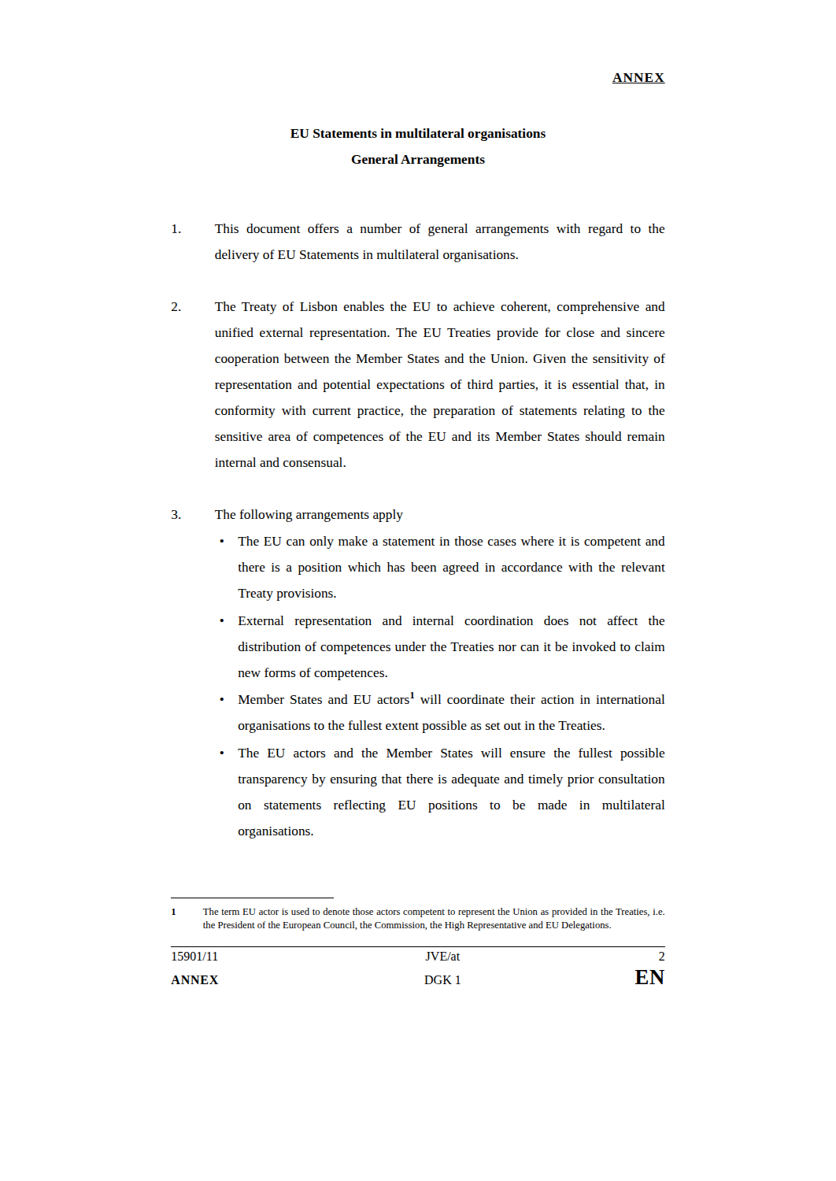ANNEX
EU Statements in multilateral organisations
General Arrangements
1. This document offers a number of general arrangements with regard to the delivery of EU Statements in multilateral organisations.
2. The Treaty of Lisbon enables the EU to achieve coherent, comprehensive and unified external representation. The EU Treaties provide for close and sincere cooperation between the Member States and the Union. Given the sensitivity of representation and potential expectations of third parties, it is essential that, in conformity with current practice, the preparation of statements relating to the sensitive area of competences of the EU and its Member States should remain internal and consensual.
3. The following arrangements apply
The EU can only make a statement in those cases where it is competent and there is a position which has been agreed in accordance with the relevant Treaty provisions.
External representation and internal coordination does not affect the distribution of competences under the Treaties nor can it be invoked to claim new forms of competences.
Member States and EU actors1 will coordinate their action in international organisations to the fullest extent possible as set out in the Treaties.
The EU actors and the Member States will ensure the fullest possible transparency by ensuring that there is adequate and timely prior consultation on statements reflecting EU positions to be made in multilateral organisations.
1
The term EU actor is used to denote those actors competent to represent the Union as provided in the Treaties, i.e. the President of the European Council, the Commission, the High Representative and EU Delegations.
15901/11
JVE/at
2
ANNEX
DGK 1
EN